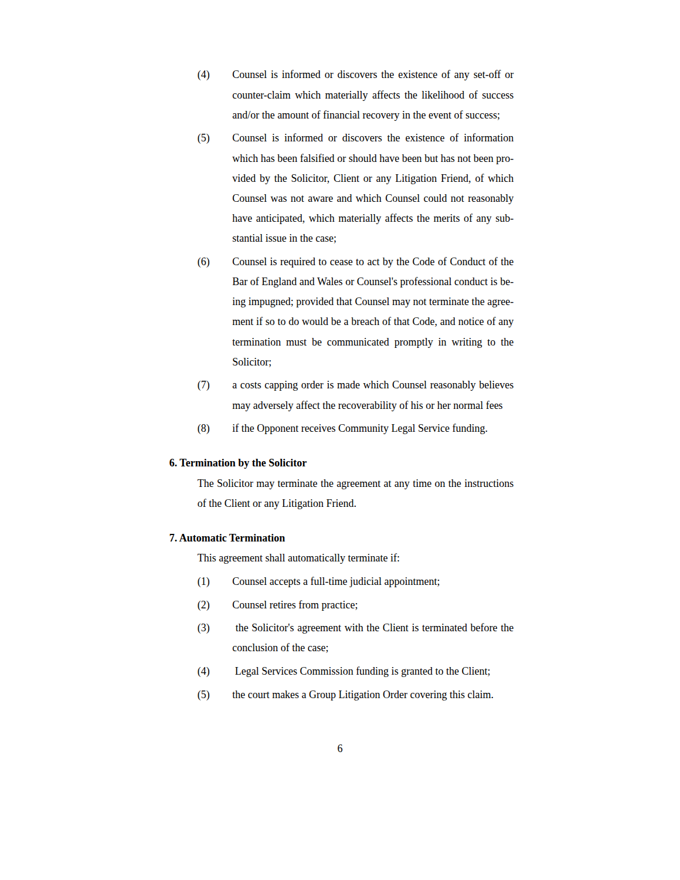(4) Counsel is informed or discovers the existence of any set-off or counter-claim which materially affects the likelihood of success and/or the amount of financial recovery in the event of success;
(5) Counsel is informed or discovers the existence of information which has been falsified or should have been but has not been provided by the Solicitor, Client or any Litigation Friend, of which Counsel was not aware and which Counsel could not reasonably have anticipated, which materially affects the merits of any substantial issue in the case;
(6) Counsel is required to cease to act by the Code of Conduct of the Bar of England and Wales or Counsel's professional conduct is being impugned; provided that Counsel may not terminate the agreement if so to do would be a breach of that Code, and notice of any termination must be communicated promptly in writing to the Solicitor;
(7) a costs capping order is made which Counsel reasonably believes may adversely affect the recoverability of his or her normal fees
(8) if the Opponent receives Community Legal Service funding.
6. Termination by the Solicitor
The Solicitor may terminate the agreement at any time on the instructions of the Client or any Litigation Friend.
7. Automatic Termination
This agreement shall automatically terminate if:
(1) Counsel accepts a full-time judicial appointment;
(2) Counsel retires from practice;
(3) the Solicitor's agreement with the Client is terminated before the conclusion of the case;
(4) Legal Services Commission funding is granted to the Client;
(5) the court makes a Group Litigation Order covering this claim.
6